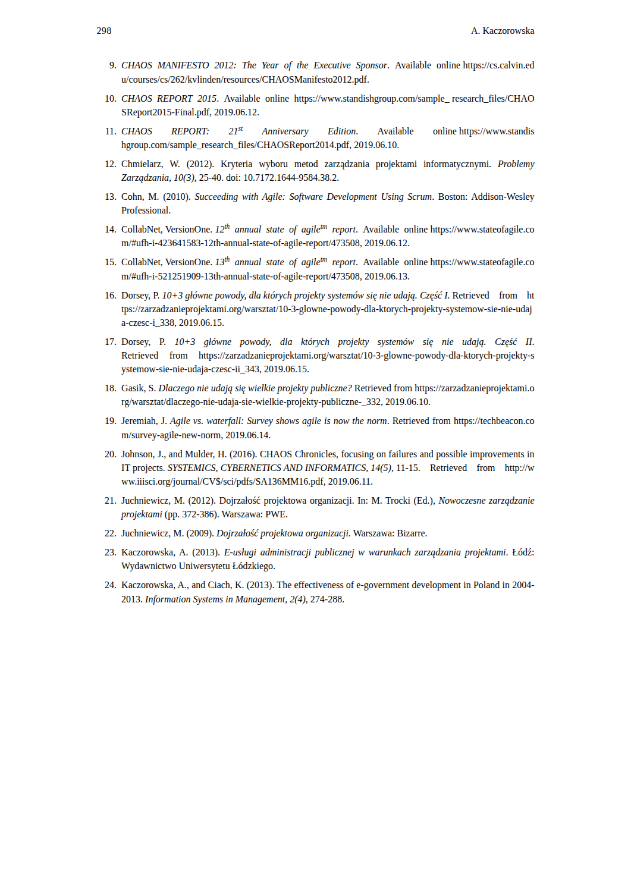298 A. Kaczorowska
9. CHAOS MANIFESTO 2012: The Year of the Executive Sponsor. Available online https://cs.calvin.edu/courses/cs/262/kvlinden/resources/CHAOSManifesto2012.pdf.
10. CHAOS REPORT 2015. Available online https://www.standishgroup.com/sample_ research_files/CHAOSReport2015-Final.pdf, 2019.06.12.
11. CHAOS REPORT: 21st Anniversary Edition. Available online https://www.standishgroup.com/sample_research_files/CHAOSReport2014.pdf, 2019.06.10.
12. Chmielarz, W. (2012). Kryteria wyboru metod zarządzania projektami informatycznymi. Problemy Zarządzania, 10(3), 25-40. doi: 10.7172.1644-9584.38.2.
13. Cohn, M. (2010). Succeeding with Agile: Software Development Using Scrum. Boston: Addison-Wesley Professional.
14. CollabNet, VersionOne. 12th annual state of agiletm report. Available online https://www.stateofagile.com/#ufh-i-423641583-12th-annual-state-of-agile-report/473508, 2019.06.12.
15. CollabNet, VersionOne. 13th annual state of agiletm report. Available online https://www.stateofagile.com/#ufh-i-521251909-13th-annual-state-of-agile-report/473508, 2019.06.13.
16. Dorsey, P. 10+3 główne powody, dla których projekty systemów się nie udają. Część I. Retrieved from https://zarzadzanieprojektami.org/warsztat/10-3-glowne-powody-dla-ktorych-projekty-systemow-sie-nie-udaja-czesc-i_338, 2019.06.15.
17. Dorsey, P. 10+3 główne powody, dla których projekty systemów się nie udają. Część II. Retrieved from https://zarzadzanieprojektami.org/warsztat/10-3-glowne-powody-dla-ktorych-projekty-systemow-sie-nie-udaja-czesc-ii_343, 2019.06.15.
18. Gasik, S. Dlaczego nie udają się wielkie projekty publiczne? Retrieved from https://zarzadzanieprojektami.org/warsztat/dlaczego-nie-udaja-sie-wielkie-projekty-publiczne-_332, 2019.06.10.
19. Jeremiah, J. Agile vs. waterfall: Survey shows agile is now the norm. Retrieved from https://techbeacon.com/survey-agile-new-norm, 2019.06.14.
20. Johnson, J., and Mulder, H. (2016). CHAOS Chronicles, focusing on failures and possible improvements in IT projects. SYSTEMICS, CYBERNETICS AND INFORMATICS, 14(5), 11-15. Retrieved from http://www.iiisci.org/journal/CV$/sci/pdfs/SA136MM16.pdf, 2019.06.11.
21. Juchniewicz, M. (2012). Dojrzałość projektowa organizacji. In: M. Trocki (Ed.), Nowoczesne zarządzanie projektami (pp. 372-386). Warszawa: PWE.
22. Juchniewicz, M. (2009). Dojrzałość projektowa organizacji. Warszawa: Bizarre.
23. Kaczorowska, A. (2013). E-usługi administracji publicznej w warunkach zarządzania projektami. Łódź: Wydawnictwo Uniwersytetu Łódzkiego.
24. Kaczorowska, A., and Ciach, K. (2013). The effectiveness of e-government development in Poland in 2004-2013. Information Systems in Management, 2(4), 274-288.